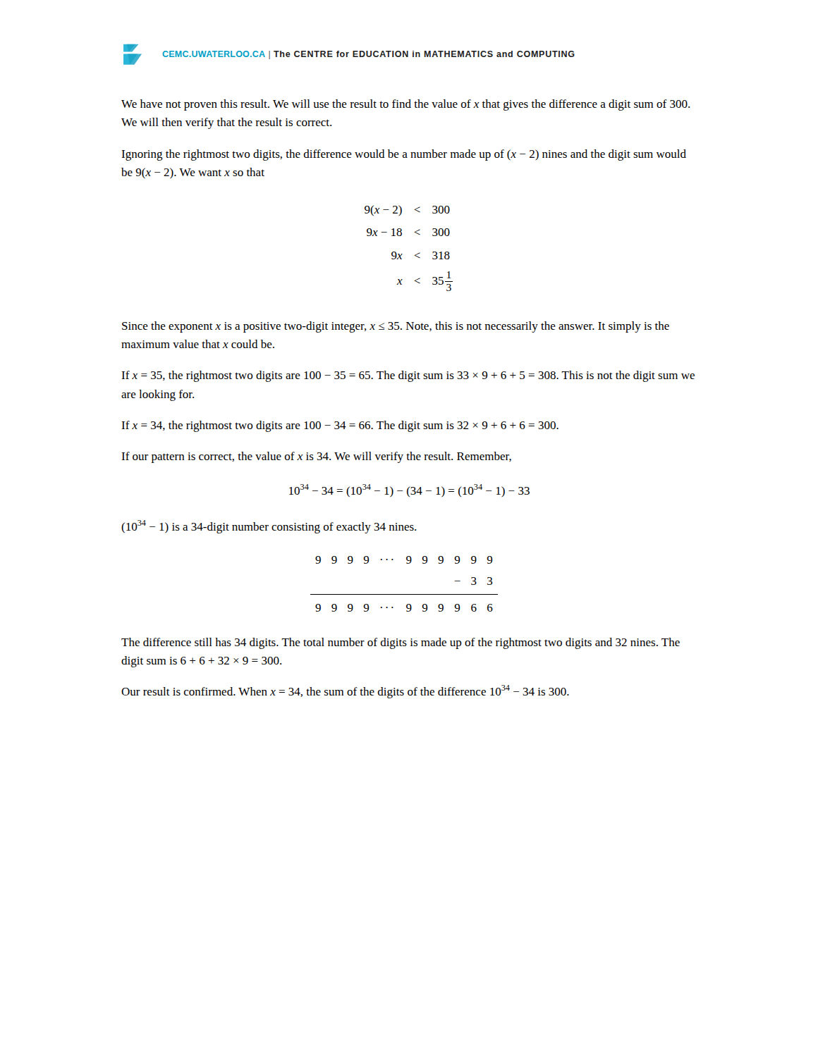CEMC.UWATERLOO.CA|The CENTRE for EDUCATION in MATHEMATICS and COMPUTING
We have not proven this result. We will use the result to find the value of x that gives the difference a digit sum of 300. We will then verify that the result is correct.
Ignoring the rightmost two digits, the difference would be a number made up of (x − 2) nines and the digit sum would be 9(x − 2). We want x so that
| 9( x − 2) | < | 300 |
| 9 x − 18 | < | 300 |
| 9 x | < | 318 |
| x | < | 35 1 3 |
Since the exponent x is a positive two-digit integer, x ≤ 35. Note, this is not necessarily the answer. It simply is the maximum value that x could be.
If x = 35, the rightmost two digits are 100 − 35 = 65. The digit sum is 33 × 9 + 6 + 5 = 308. This is not the digit sum we are looking for.
If x = 34, the rightmost two digits are 100 − 34 = 66. The digit sum is 32 × 9 + 6 + 6 = 300.
If our pattern is correct, the value of x is 34. We will verify the result. Remember,
1034 − 34 = (1034 − 1) − (34 − 1) = (1034 − 1) − 33
(1034 − 1) is a 34-digit number consisting of exactly 34 nines.
| 9 | 9 | 9 | 9 | ··· | 9 | 9 | 9 | 9 | 9 | 9 | |
| | | | | | | | | − | 3 | 3 | |
| 9 | 9 | 9 | 9 | ··· | 9 | 9 | 9 | 9 | 6 | 6 | |
The difference still has 34 digits. The total number of digits is made up of the rightmost two digits and 32 nines. The digit sum is 6 + 6 + 32 × 9 = 300.
Our result is confirmed. When x = 34, the sum of the digits of the difference 1034 − 34 is 300.